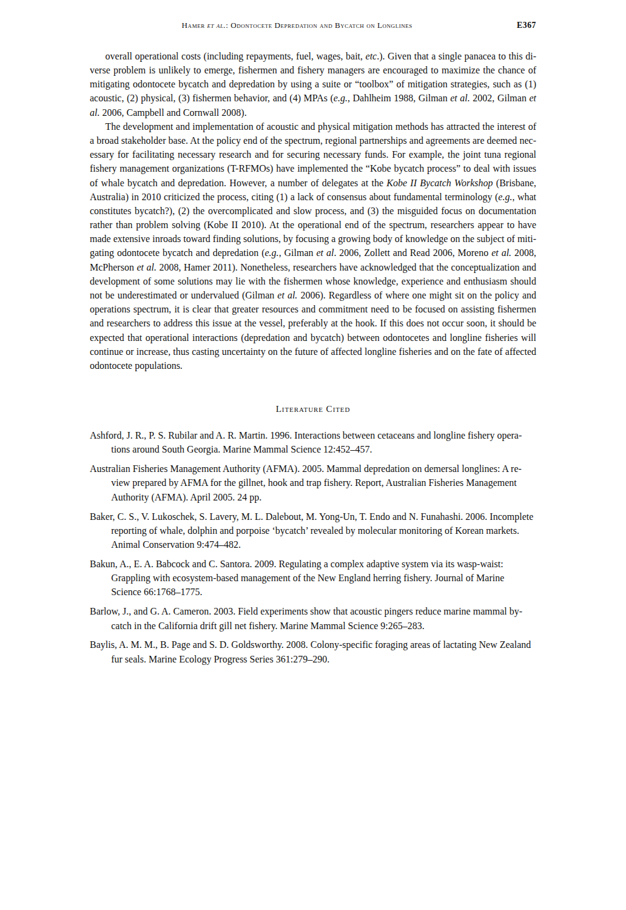Hamer et al.: Odontocete Depredation and Bycatch on Longlines E367
overall operational costs (including repayments, fuel, wages, bait, etc.). Given that a single panacea to this diverse problem is unlikely to emerge, fishermen and fishery managers are encouraged to maximize the chance of mitigating odontocete bycatch and depredation by using a suite or “toolbox” of mitigation strategies, such as (1) acoustic, (2) physical, (3) fishermen behavior, and (4) MPAs (e.g., Dahlheim 1988, Gilman et al. 2002, Gilman et al. 2006, Campbell and Cornwall 2008).
The development and implementation of acoustic and physical mitigation methods has attracted the interest of a broad stakeholder base. At the policy end of the spectrum, regional partnerships and agreements are deemed necessary for facilitating necessary research and for securing necessary funds. For example, the joint tuna regional fishery management organizations (T-RFMOs) have implemented the “Kobe bycatch process” to deal with issues of whale bycatch and depredation. However, a number of delegates at the Kobe II Bycatch Workshop (Brisbane, Australia) in 2010 criticized the process, citing (1) a lack of consensus about fundamental terminology (e.g., what constitutes bycatch?), (2) the overcomplicated and slow process, and (3) the misguided focus on documentation rather than problem solving (Kobe II 2010). At the operational end of the spectrum, researchers appear to have made extensive inroads toward finding solutions, by focusing a growing body of knowledge on the subject of mitigating odontocete bycatch and depredation (e.g., Gilman et al. 2006, Zollett and Read 2006, Moreno et al. 2008, McPherson et al. 2008, Hamer 2011). Nonetheless, researchers have acknowledged that the conceptualization and development of some solutions may lie with the fishermen whose knowledge, experience and enthusiasm should not be underestimated or undervalued (Gilman et al. 2006). Regardless of where one might sit on the policy and operations spectrum, it is clear that greater resources and commitment need to be focused on assisting fishermen and researchers to address this issue at the vessel, preferably at the hook. If this does not occur soon, it should be expected that operational interactions (depredation and bycatch) between odontocetes and longline fisheries will continue or increase, thus casting uncertainty on the future of affected longline fisheries and on the fate of affected odontocete populations.
Literature Cited
Ashford, J. R., P. S. Rubilar and A. R. Martin. 1996. Interactions between cetaceans and longline fishery operations around South Georgia. Marine Mammal Science 12:452–457.
Australian Fisheries Management Authority (AFMA). 2005. Mammal depredation on demersal longlines: A review prepared by AFMA for the gillnet, hook and trap fishery. Report, Australian Fisheries Management Authority (AFMA). April 2005. 24 pp.
Baker, C. S., V. Lukoschek, S. Lavery, M. L. Dalebout, M. Yong-Un, T. Endo and N. Funahashi. 2006. Incomplete reporting of whale, dolphin and porpoise ‘bycatch’ revealed by molecular monitoring of Korean markets. Animal Conservation 9:474–482.
Bakun, A., E. A. Babcock and C. Santora. 2009. Regulating a complex adaptive system via its wasp-waist: Grappling with ecosystem-based management of the New England herring fishery. Journal of Marine Science 66:1768–1775.
Barlow, J., and G. A. Cameron. 2003. Field experiments show that acoustic pingers reduce marine mammal bycatch in the California drift gill net fishery. Marine Mammal Science 9:265–283.
Baylis, A. M. M., B. Page and S. D. Goldsworthy. 2008. Colony-specific foraging areas of lactating New Zealand fur seals. Marine Ecology Progress Series 361:279–290.